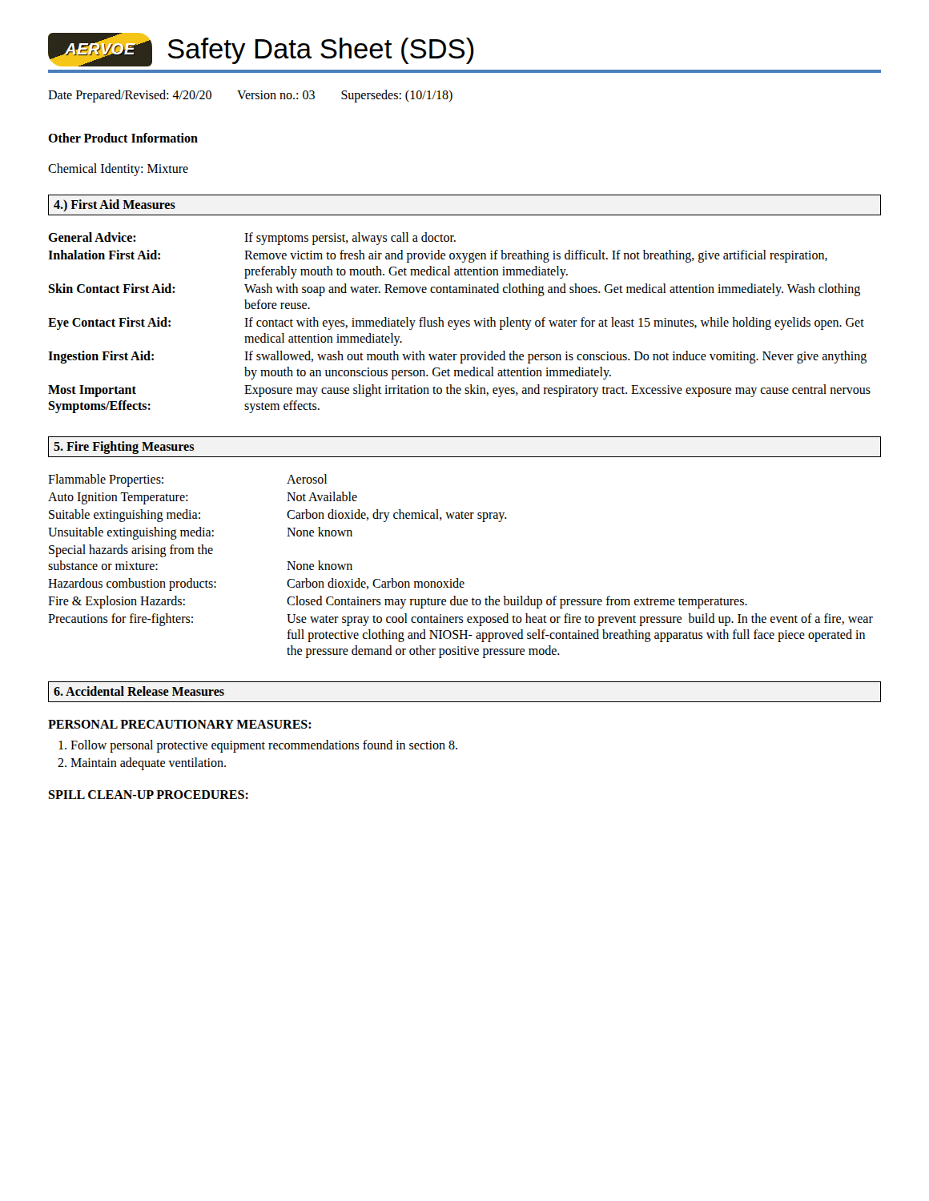AERVOE
Safety Data Sheet (SDS)
Date Prepared/Revised: 4/20/20 Version no.: 03 Supersedes: (10/1/18)
Other Product Information
Chemical Identity: Mixture
4.) First Aid Measures
| General Advice: | If symptoms persist, always call a doctor. |
| Inhalation First Aid: | Remove victim to fresh air and provide oxygen if breathing is difficult. If not breathing, give artificial respiration, preferably mouth to mouth. Get medical attention immediately. |
| Skin Contact First Aid: | Wash with soap and water. Remove contaminated clothing and shoes. Get medical attention immediately. Wash clothing before reuse. |
| Eye Contact First Aid: | If contact with eyes, immediately flush eyes with plenty of water for at least 15 minutes, while holding eyelids open. Get medical attention immediately. |
| Ingestion First Aid: | If swallowed, wash out mouth with water provided the person is conscious. Do not induce vomiting. Never give anything by mouth to an unconscious person. Get medical attention immediately. |
| Most Important Symptoms/Effects: | Exposure may cause slight irritation to the skin, eyes, and respiratory tract. Excessive exposure may cause central nervous system effects. |
5. Fire Fighting Measures
| Flammable Properties: | Aerosol |
| Auto Ignition Temperature: | Not Available |
| Suitable extinguishing media: | Carbon dioxide, dry chemical, water spray. |
| Unsuitable extinguishing media: | None known |
| Special hazards arising from the substance or mixture: | None known |
| Hazardous combustion products: | Carbon dioxide, Carbon monoxide |
| Fire & Explosion Hazards: | Closed Containers may rupture due to the buildup of pressure from extreme temperatures. |
| Precautions for fire-fighters: | Use water spray to cool containers exposed to heat or fire to prevent pressure build up. In the event of a fire, wear full protective clothing and NIOSH- approved self-contained breathing apparatus with full face piece operated in the pressure demand or other positive pressure mode. |
6. Accidental Release Measures
PERSONAL PRECAUTIONARY MEASURES:
Follow personal protective equipment recommendations found in section 8.
Maintain adequate ventilation.
SPILL CLEAN-UP PROCEDURES: